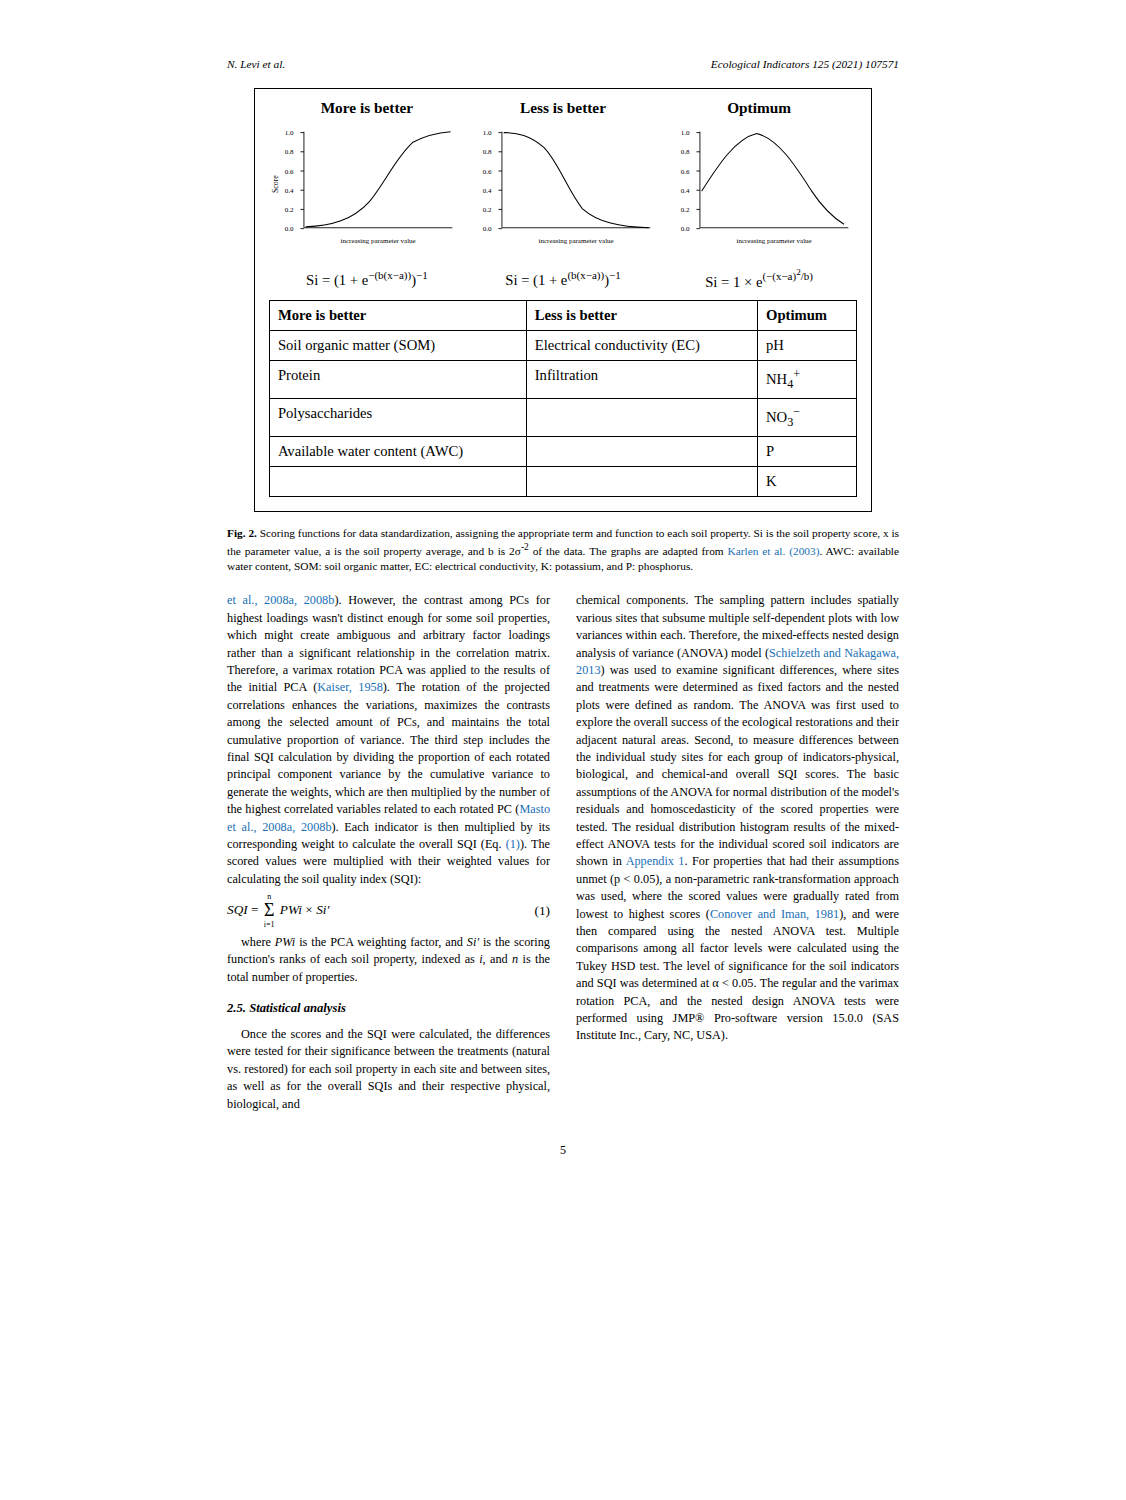N. Levi et al. Ecological Indicators 125 (2021) 107571
More is better Less is better Optimum
1.0 0.8 0.6 0.4 0.2 0.0 Score increasing parameter value
1.0 0.8 0.6 0.4 0.2 0.0 increasing parameter value
1.0 0.8 0.6 0.4 0.2 0.0 increasing parameter value
Si = (1 + e−(b(x−a)))−1
Si = (1 + e(b(x−a)))−1
Si = 1 × e(−(x−a)2/b)
| More is better | Less is better | Optimum |
| --- | --- | --- |
| Soil organic matter (SOM) | Electrical conductivity (EC) | pH |
| Protein | Infiltration | NH 4 + |
| Polysaccharides | | NO 3 − |
| Available water content (AWC) | | P |
| | | K |
Fig. 2. Scoring functions for data standardization, assigning the appropriate term and function to each soil property. Si is the soil property score, x is the parameter value, a is the soil property average, and b is 2σ-2 of the data. The graphs are adapted from Karlen et al. (2003). AWC: available water content, SOM: soil organic matter, EC: electrical conductivity, K: potassium, and P: phosphorus.
et al., 2008a, 2008b). However, the contrast among PCs for highest loadings wasn't distinct enough for some soil properties, which might create ambiguous and arbitrary factor loadings rather than a significant relationship in the correlation matrix. Therefore, a varimax rotation PCA was applied to the results of the initial PCA (Kaiser, 1958). The rotation of the projected correlations enhances the variations, maximizes the contrasts among the selected amount of PCs, and maintains the total cumulative proportion of variance. The third step includes the final SQI calculation by dividing the proportion of each rotated principal component variance by the cumulative variance to generate the weights, which are then multiplied by the number of the highest correlated variables related to each rotated PC (Masto et al., 2008a, 2008b). Each indicator is then multiplied by its corresponding weight to calculate the overall SQI (Eq. (1)). The scored values were multiplied with their weighted values for calculating the soil quality index (SQI):
SQI = nΣi=1 PWi × Si'
(1)
where PWi is the PCA weighting factor, and Si' is the scoring function's ranks of each soil property, indexed as i, and n is the total number of properties.
2.5. Statistical analysis
Once the scores and the SQI were calculated, the differences were tested for their significance between the treatments (natural vs. restored) for each soil property in each site and between sites, as well as for the overall SQIs and their respective physical, biological, and
chemical components. The sampling pattern includes spatially various sites that subsume multiple self-dependent plots with low variances within each. Therefore, the mixed-effects nested design analysis of variance (ANOVA) model (Schielzeth and Nakagawa, 2013) was used to examine significant differences, where sites and treatments were determined as fixed factors and the nested plots were defined as random. The ANOVA was first used to explore the overall success of the ecological restorations and their adjacent natural areas. Second, to measure differences between the individual study sites for each group of indicators-physical, biological, and chemical-and overall SQI scores. The basic assumptions of the ANOVA for normal distribution of the model's residuals and homoscedasticity of the scored properties were tested. The residual distribution histogram results of the mixed-effect ANOVA tests for the individual scored soil indicators are shown in Appendix 1. For properties that had their assumptions unmet (p < 0.05), a non-parametric rank-transformation approach was used, where the scored values were gradually rated from lowest to highest scores (Conover and Iman, 1981), and were then compared using the nested ANOVA test. Multiple comparisons among all factor levels were calculated using the Tukey HSD test. The level of significance for the soil indicators and SQI was determined at α < 0.05. The regular and the varimax rotation PCA, and the nested design ANOVA tests were performed using JMP® Pro-software version 15.0.0 (SAS Institute Inc., Cary, NC, USA).
5